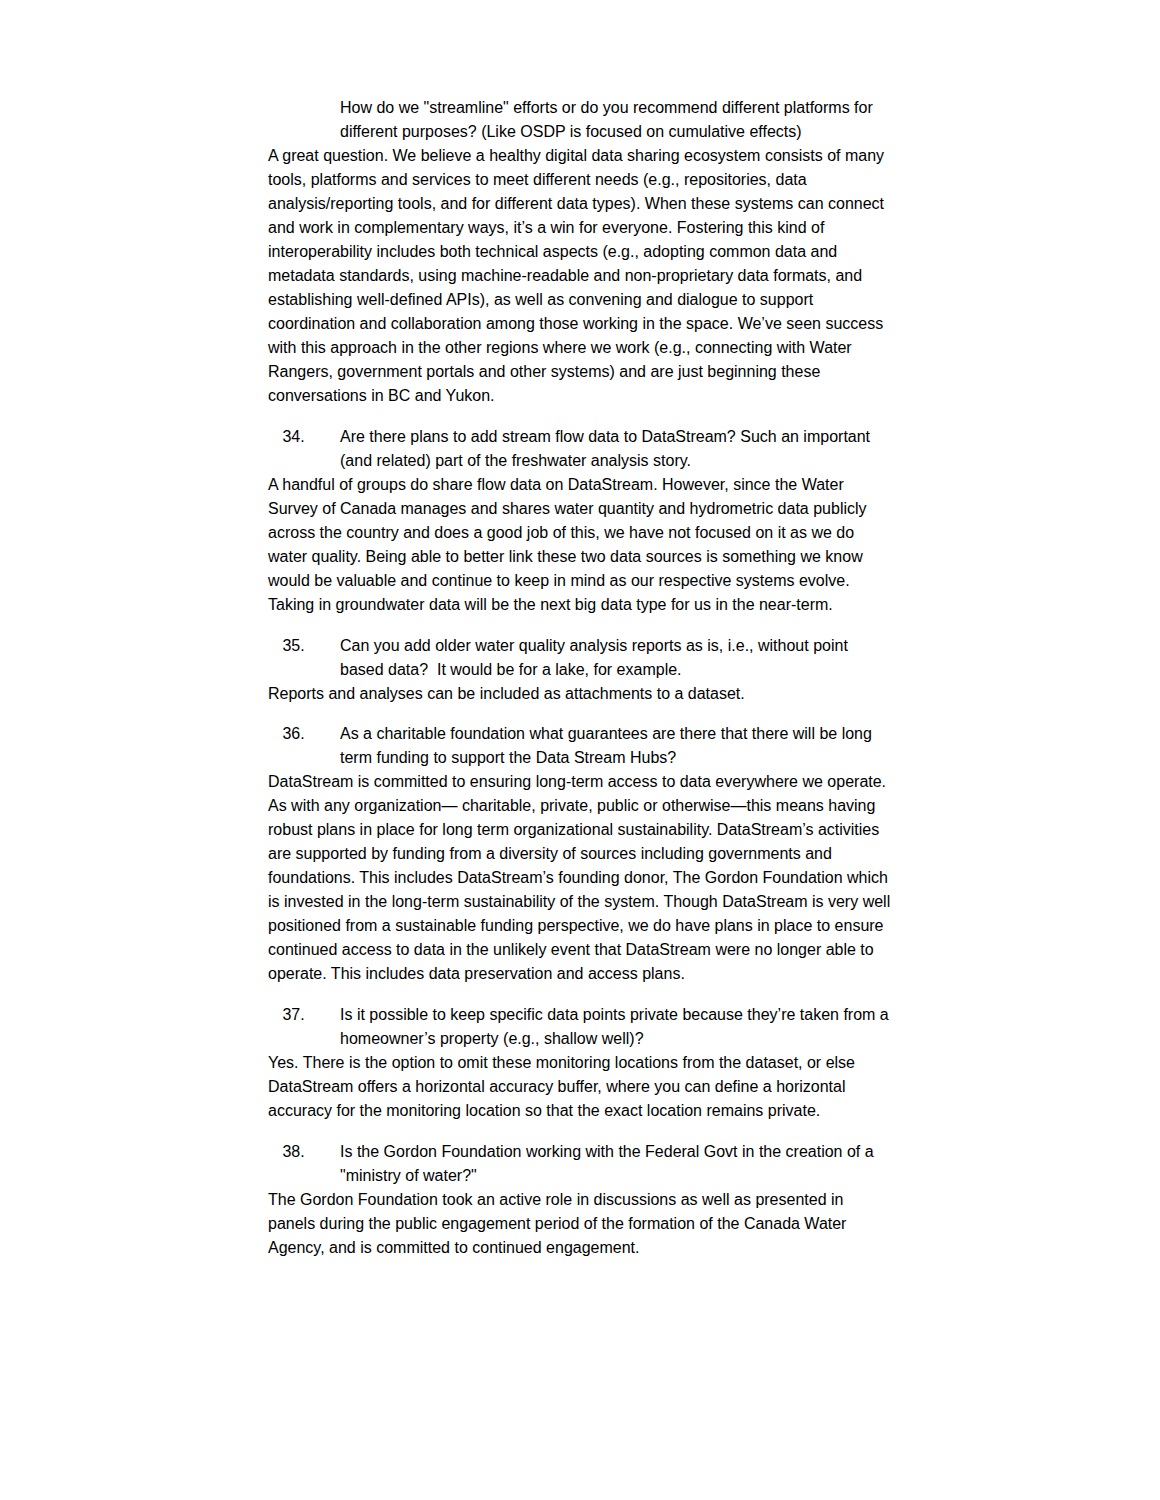How do we "streamline" efforts or do you recommend different platforms for different purposes? (Like OSDP is focused on cumulative effects)
A great question. We believe a healthy digital data sharing ecosystem consists of many tools, platforms and services to meet different needs (e.g., repositories, data analysis/reporting tools, and for different data types). When these systems can connect and work in complementary ways, it’s a win for everyone. Fostering this kind of interoperability includes both technical aspects (e.g., adopting common data and metadata standards, using machine-readable and non-proprietary data formats, and establishing well-defined APIs), as well as convening and dialogue to support coordination and collaboration among those working in the space. We’ve seen success with this approach in the other regions where we work (e.g., connecting with Water Rangers, government portals and other systems) and are just beginning these conversations in BC and Yukon.
34. Are there plans to add stream flow data to DataStream? Such an important (and related) part of the freshwater analysis story.
A handful of groups do share flow data on DataStream. However, since the Water Survey of Canada manages and shares water quantity and hydrometric data publicly across the country and does a good job of this, we have not focused on it as we do water quality. Being able to better link these two data sources is something we know would be valuable and continue to keep in mind as our respective systems evolve. Taking in groundwater data will be the next big data type for us in the near-term.
35. Can you add older water quality analysis reports as is, i.e., without point based data? It would be for a lake, for example.
Reports and analyses can be included as attachments to a dataset.
36. As a charitable foundation what guarantees are there that there will be long term funding to support the Data Stream Hubs?
DataStream is committed to ensuring long-term access to data everywhere we operate. As with any organization— charitable, private, public or otherwise—this means having robust plans in place for long term organizational sustainability. DataStream’s activities are supported by funding from a diversity of sources including governments and foundations. This includes DataStream’s founding donor, The Gordon Foundation which is invested in the long-term sustainability of the system. Though DataStream is very well positioned from a sustainable funding perspective, we do have plans in place to ensure continued access to data in the unlikely event that DataStream were no longer able to operate. This includes data preservation and access plans.
37. Is it possible to keep specific data points private because they’re taken from a homeowner’s property (e.g., shallow well)?
Yes. There is the option to omit these monitoring locations from the dataset, or else DataStream offers a horizontal accuracy buffer, where you can define a horizontal accuracy for the monitoring location so that the exact location remains private.
38. Is the Gordon Foundation working with the Federal Govt in the creation of a "ministry of water?"
The Gordon Foundation took an active role in discussions as well as presented in panels during the public engagement period of the formation of the Canada Water Agency, and is committed to continued engagement.